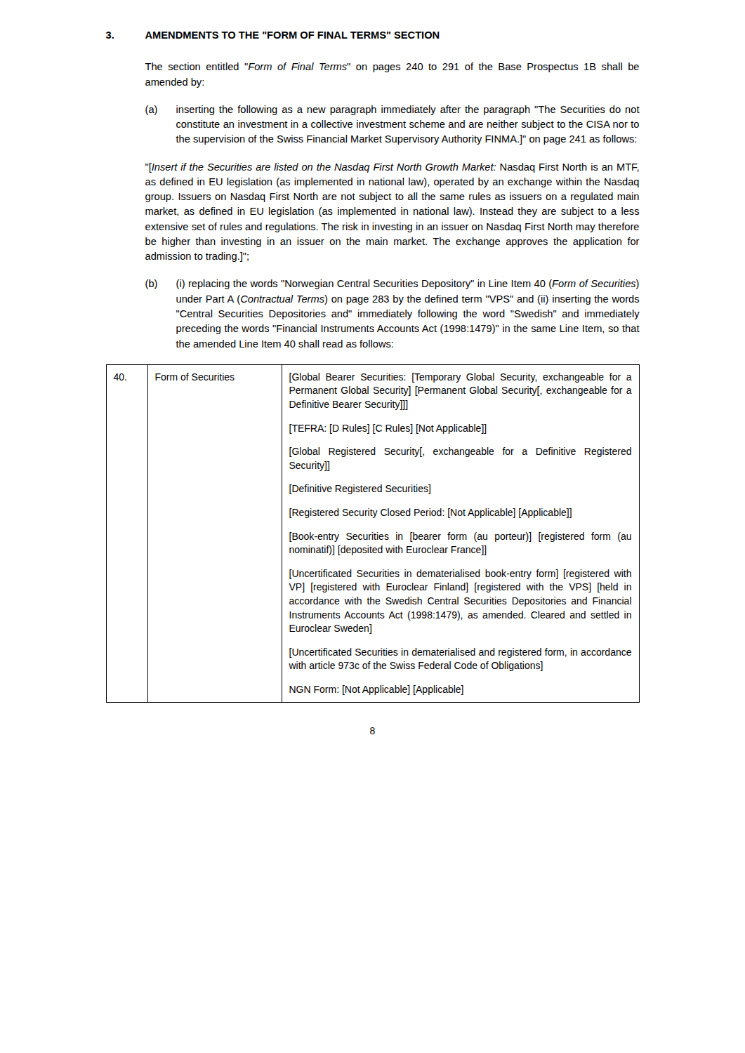3. Amendments to the "Form of Final Terms" Section
The section entitled "Form of Final Terms" on pages 240 to 291 of the Base Prospectus 1B shall be amended by:
(a) inserting the following as a new paragraph immediately after the paragraph "The Securities do not constitute an investment in a collective investment scheme and are neither subject to the CISA nor to the supervision of the Swiss Financial Market Supervisory Authority FINMA.]" on page 241 as follows:
"[Insert if the Securities are listed on the Nasdaq First North Growth Market: Nasdaq First North is an MTF, as defined in EU legislation (as implemented in national law), operated by an exchange within the Nasdaq group. Issuers on Nasdaq First North are not subject to all the same rules as issuers on a regulated main market, as defined in EU legislation (as implemented in national law). Instead they are subject to a less extensive set of rules and regulations. The risk in investing in an issuer on Nasdaq First North may therefore be higher than investing in an issuer on the main market. The exchange approves the application for admission to trading.]";
(b) (i) replacing the words "Norwegian Central Securities Depository" in Line Item 40 (Form of Securities) under Part A (Contractual Terms) on page 283 by the defined term "VPS" and (ii) inserting the words "Central Securities Depositories and" immediately following the word "Swedish" and immediately preceding the words "Financial Instruments Accounts Act (1998:1479)" in the same Line Item, so that the amended Line Item 40 shall read as follows:
| 40. | Form of Securities | [Global Bearer Securities: [Temporary Global Security, exchangeable for a Permanent Global Security] [Permanent Global Security[, exchangeable for a Definitive Bearer Security]]] [TEFRA: [D Rules] [C Rules] [Not Applicable]] [Global Registered Security[, exchangeable for a Definitive Registered Security]] [Definitive Registered Securities] [Registered Security Closed Period: [Not Applicable] [Applicable]] [Book-entry Securities in [bearer form (au porteur)] [registered form (au nominatif)] [deposited with Euroclear France]] [Uncertificated Securities in dematerialised book-entry form] [registered with VP] [registered with Euroclear Finland] [registered with the VPS] [held in accordance with the Swedish Central Securities Depositories and Financial Instruments Accounts Act (1998:1479), as amended. Cleared and settled in Euroclear Sweden] [Uncertificated Securities in dematerialised and registered form, in accordance with article 973c of the Swiss Federal Code of Obligations] NGN Form: [Not Applicable] [Applicable] |
8